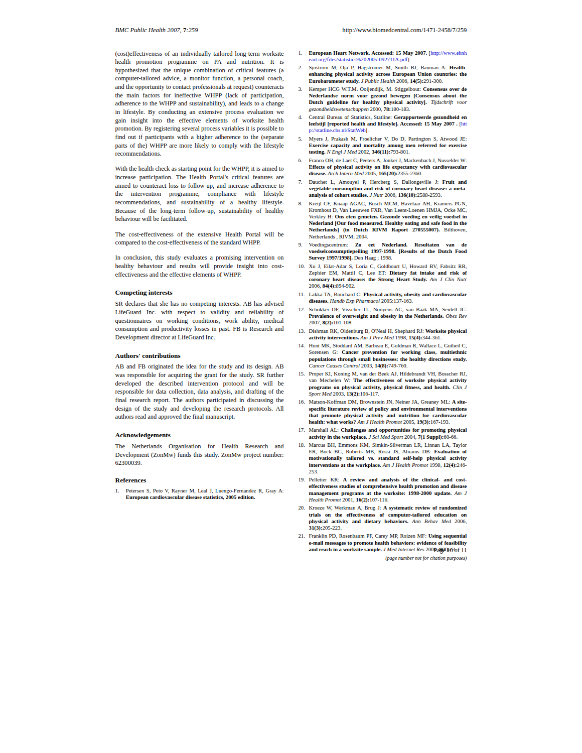BMC Public Health 2007, 7:259
http://www.biomedcentral.com/1471-2458/7/259
(cost)effectiveness of an individually tailored long-term worksite health promotion programme on PA and nutrition. It is hypothesized that the unique combination of critical features (a computer-tailored advice, a monitor function, a personal coach, and the opportunity to contact professionals at request) counteracts the main factors for ineffective WHPP (lack of participation, adherence to the WHPP and sustainability), and leads to a change in lifestyle. By conducting an extensive process evaluation we gain insight into the effective elements of worksite health promotion. By registering several process variables it is possible to find out if participants with a higher adherence to the (separate parts of the) WHPP are more likely to comply with the lifestyle recommendations.
With the health check as starting point for the WHPP, it is aimed to increase participation. The Health Portal's critical features are aimed to counteract loss to follow-up, and increase adherence to the intervention programme, compliance with lifestyle recommendations, and sustainability of a healthy lifestyle. Because of the long-term follow-up, sustainability of healthy behaviour will be facilitated.
The cost-effectiveness of the extensive Health Portal will be compared to the cost-effectiveness of the standard WHPP.
In conclusion, this study evaluates a promising intervention on healthy behaviour and results will provide insight into cost-effectiveness and the effective elements of WHPP.
Competing interests
SR declares that she has no competing interests. AB has advised LifeGuard Inc. with respect to validity and reliability of questionnaires on working conditions, work ability, medical consumption and productivity losses in past. FB is Research and Development director at LifeGuard Inc.
Authors' contributions
AB and FB originated the idea for the study and its design. AB was responsible for acquiring the grant for the study. SR further developed the described intervention protocol and will be responsible for data collection, data analysis, and drafting of the final research report. The authors participated in discussing the design of the study and developing the research protocols. All authors read and approved the final manuscript.
Acknowledgements
The Netherlands Organisation for Health Research and Development (ZonMw) funds this study. ZonMw project number: 62300039.
References
Petersen S, Peto V, Rayner M, Leal J, Luengo-Fernandez R, Gray A: European cardiovascular disease statistics, 2005 edition.
European Heart Network. Accessed: 15 May 2007. [http://www.ehnheart.org/files/statistics%202005-092711A.pdf].
Sjöström M, Oja P, Hagströmer M, Smith BJ, Bauman A: Health-enhancing physical activity across European Union countries: the Eurobarometer study. J Public Health 2006, 14(5): 291-300.
Kemper HCG W.T.M. Ooijendijk, M. Stiggelbout: Consensus over de Nederlandse norm voor gezond bewegen [Consensus about the Dutch guideline for healthy physical activity]. Tijdschrift voor gezondheidswetenschappen 2000, 78: 180-183.
Central Bureau of Statistics, Statline: Gerapporteerde gezondheid en leefstijl [reported health and lifestyle]. Accessed: 15 May 2007 . [http://statline.cbs.nl/StatWeb].
Myers J, Prakash M, Froelicher V, Do D, Partington S, Atwood JE: Exercise capacity and mortality among men referred for exercise testing. N Engl J Med 2002, 346(11): 793-801.
Franco OH, de Laet C, Peeters A, Jonker J, Mackenbach J, Nusselder W: Effects of physical activity on life expectancy with cardiovascular disease. Arch Intern Med 2005, 165(20): 2355-2360.
Dauchet L, Amouyel P, Hercberg S, Dallongeville J: Fruit and vegetable consumption and risk of coronary heart disease: a meta-analysis of cohort studies. J Nutr 2006, 136(10): 2588-2593.
Kreijl CF, Knaap AGAC, Busch MCM, Havelaar AH, Kramers PGN, Kromhout D, Van Leeuwen FXR, Van Leent-Loenen HMJA, Ocke MC, Verkley H: Ons eten gemeten. Gezonde voeding en veilig voedsel in Nederland [Our food measured. Healthy eating and safe food in the Netherlands] (in Dutch RIVM Raport 270555007). Bilthoven, Netherlands , RIVM; 2004.
Voedingscentrum: Zo eet Nederland. Resultaten van de voedselconsumptiepeiling 1997-1998. [Results of the Dutch Food Survey 1997/1998]. Den Haag ; 1998.
Xu J, Eilat-Adar S, Loria C, Goldbourt U, Howard BV, Fabsitz RR, Zephier EM, Mattil C, Lee ET: Dietary fat intake and risk of coronary heart disease: the Strong Heart Study. Am J Clin Nutr 2006, 84(4): 894-902.
Lakka TA, Bouchard C: Physical activity, obesity and cardiovascular diseases. Handb Exp Pharmacol 2005:137-163.
Schokker DF, Visscher TL, Nooyens AC, van Baak MA, Seidell JC: Prevalence of overweight and obesity in the Netherlands. Obes Rev 2007, 8(2): 101-108.
Dishman RK, Oldenburg B, O'Neal H, Shephard RJ: Worksite physical activity interventions. Am J Prev Med 1998, 15(4): 344-361.
Hunt MK, Stoddard AM, Barbeau E, Goldman R, Wallace L, Gutheil C, Sorensen G: Cancer prevention for working class, multiethnic populations through small businesses: the healthy directions study. Cancer Causes Control 2003, 14(8): 749-760.
Proper KI, Koning M, van der Beek AJ, Hildebrandt VH, Bosscher RJ, van Mechelen W: The effectiveness of worksite physical activity programs on physical activity, physical fitness, and health. Clin J Sport Med 2003, 13(2): 106-117.
Matson-Koffman DM, Brownstein JN, Neiner JA, Greaney ML: A site-specific literature review of policy and environmental interventions that promote physical activity and nutrition for cardiovascular health: what works? Am J Health Promot 2005, 19(3): 167-193.
Marshall AL: Challenges and opportunities for promoting physical activity in the workplace. J Sci Med Sport 2004, 7(1 Suppl): 60-66.
Marcus BH, Emmons KM, Simkin-Silverman LR, Linnan LA, Taylor ER, Bock BC, Roberts MB, Rossi JS, Abrams DB: Evaluation of motivationally tailored vs. standard self-help physical activity interventions at the workplace. Am J Health Promot 1998, 12(4): 246-253.
Pelletier KR: A review and analysis of the clinical- and cost-effectiveness studies of comprehensive health promotion and disease management programs at the worksite: 1998-2000 update. Am J Health Promot 2001, 16(2): 107-116.
Kroeze W, Werkman A, Brug J: A systematic review of randomized trials on the effectiveness of computer-tailored education on physical activity and dietary behaviors. Ann Behav Med 2006, 31(3): 205-223.
Franklin PD, Rosenbaum PF, Carey MP, Roizen MF: Using sequential e-mail messages to promote health behaviors: evidence of feasibility and reach in a worksite sample. J Med Internet Res 2006, 8(1): e3.
Page 10 of 11
(page number not for citation purposes)